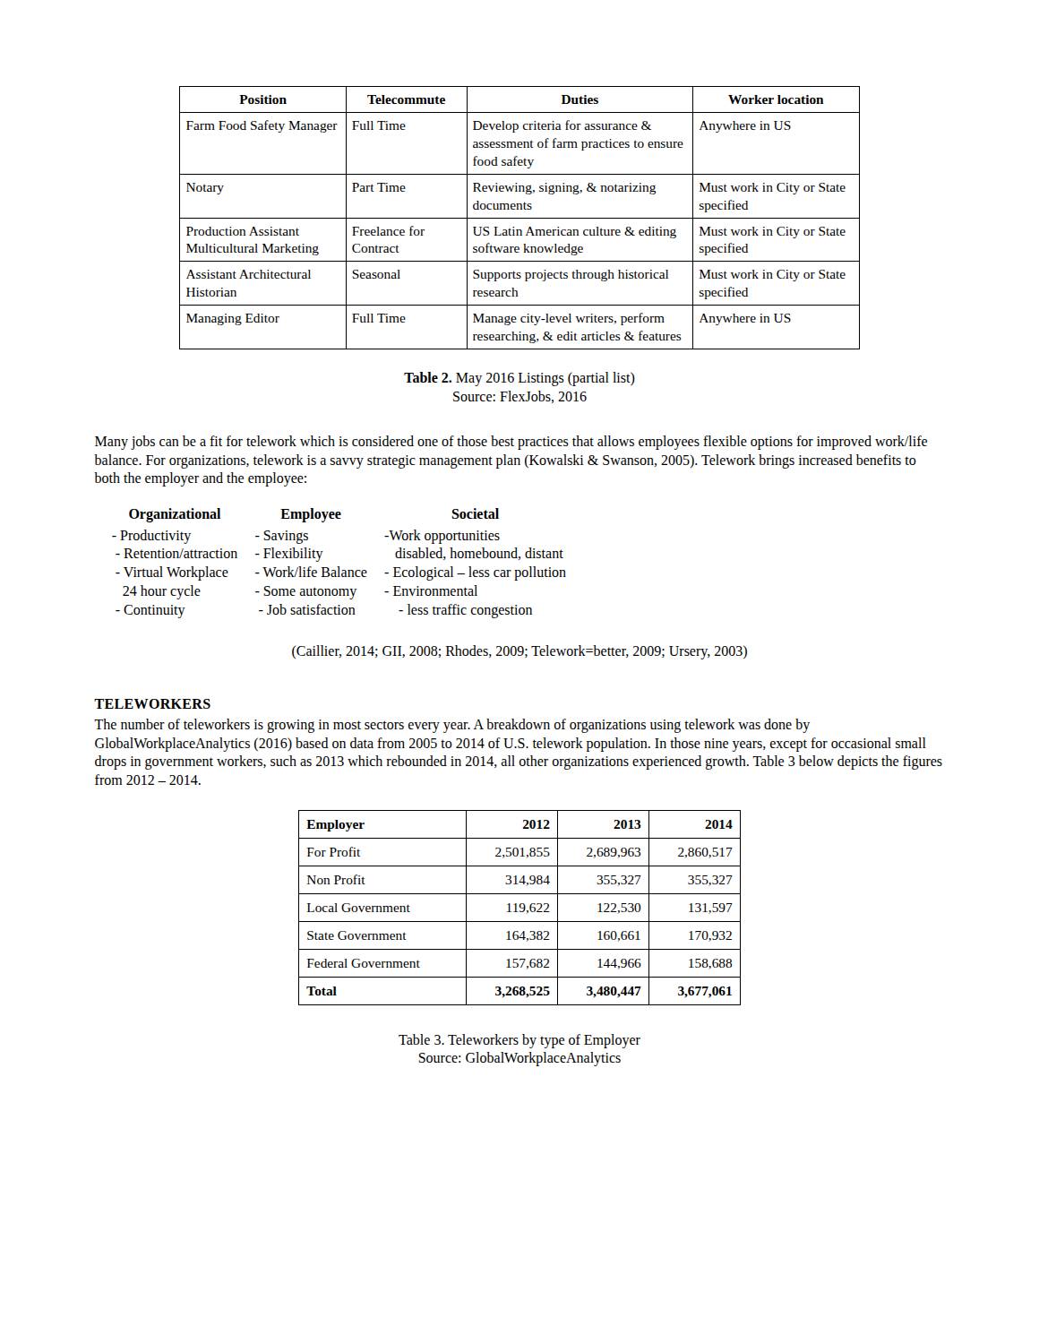| Position | Telecommute | Duties | Worker location |
| --- | --- | --- | --- |
| Farm Food Safety Manager | Full Time | Develop criteria for assurance & assessment of farm practices to ensure food safety | Anywhere in US |
| Notary | Part Time | Reviewing, signing, & notarizing documents | Must work in City or State specified |
| Production Assistant Multicultural Marketing | Freelance for Contract | US Latin American culture & editing software knowledge | Must work in City or State specified |
| Assistant Architectural Historian | Seasonal | Supports projects through historical research | Must work in City or State specified |
| Managing Editor | Full Time | Manage city-level writers, perform researching, & edit articles & features | Anywhere in US |
Table 2. May 2016 Listings (partial list)
Source: FlexJobs, 2016
Many jobs can be a fit for telework which is considered one of those best practices that allows employees flexible options for improved work/life balance. For organizations, telework is a savvy strategic management plan (Kowalski & Swanson, 2005). Telework brings increased benefits to both the employer and the employee:
| Organizational | Employee | Societal |
| - Productivity | - Savings | -Work opportunities |
| - Retention/attraction | - Flexibility | disabled, homebound, distant |
| - Virtual Workplace | - Work/life Balance | - Ecological – less car pollution |
| 24 hour cycle | - Some autonomy | - Environmental |
| - Continuity | - Job satisfaction | - less traffic congestion |
(Caillier, 2014; GII, 2008; Rhodes, 2009; Telework=better, 2009; Ursery, 2003)
TELEWORKERS
The number of teleworkers is growing in most sectors every year. A breakdown of organizations using telework was done by GlobalWorkplaceAnalytics (2016) based on data from 2005 to 2014 of U.S. telework population. In those nine years, except for occasional small drops in government workers, such as 2013 which rebounded in 2014, all other organizations experienced growth. Table 3 below depicts the figures from 2012 – 2014.
| Employer | 2012 | 2013 | 2014 |
| --- | --- | --- | --- |
| For Profit | 2,501,855 | 2,689,963 | 2,860,517 |
| Non Profit | 314,984 | 355,327 | 355,327 |
| Local Government | 119,622 | 122,530 | 131,597 |
| State Government | 164,382 | 160,661 | 170,932 |
| Federal Government | 157,682 | 144,966 | 158,688 |
| Total | 3,268,525 | 3,480,447 | 3,677,061 |
Table 3. Teleworkers by type of Employer
Source: GlobalWorkplaceAnalytics